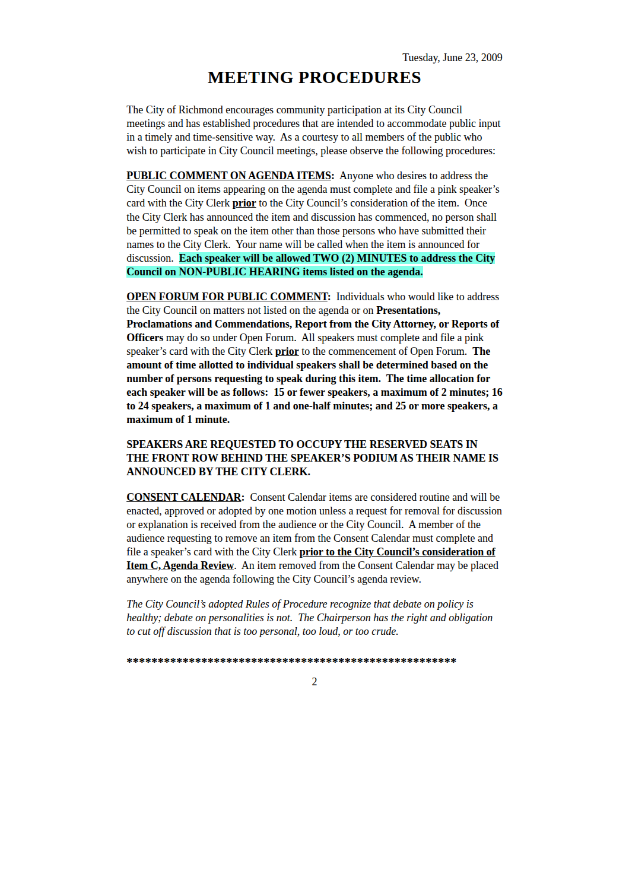Tuesday, June 23, 2009
MEETING PROCEDURES
The City of Richmond encourages community participation at its City Council meetings and has established procedures that are intended to accommodate public input in a timely and time-sensitive way. As a courtesy to all members of the public who wish to participate in City Council meetings, please observe the following procedures:
PUBLIC COMMENT ON AGENDA ITEMS: Anyone who desires to address the City Council on items appearing on the agenda must complete and file a pink speaker’s card with the City Clerk prior to the City Council’s consideration of the item. Once the City Clerk has announced the item and discussion has commenced, no person shall be permitted to speak on the item other than those persons who have submitted their names to the City Clerk. Your name will be called when the item is announced for discussion. Each speaker will be allowed TWO (2) MINUTES to address the City Council on NON-PUBLIC HEARING items listed on the agenda.
OPEN FORUM FOR PUBLIC COMMENT: Individuals who would like to address the City Council on matters not listed on the agenda or on Presentations, Proclamations and Commendations, Report from the City Attorney, or Reports of Officers may do so under Open Forum. All speakers must complete and file a pink speaker’s card with the City Clerk prior to the commencement of Open Forum. The amount of time allotted to individual speakers shall be determined based on the number of persons requesting to speak during this item. The time allocation for each speaker will be as follows: 15 or fewer speakers, a maximum of 2 minutes; 16 to 24 speakers, a maximum of 1 and one-half minutes; and 25 or more speakers, a maximum of 1 minute.
SPEAKERS ARE REQUESTED TO OCCUPY THE RESERVED SEATS IN THE FRONT ROW BEHIND THE SPEAKER’S PODIUM AS THEIR NAME IS ANNOUNCED BY THE CITY CLERK.
CONSENT CALENDAR: Consent Calendar items are considered routine and will be enacted, approved or adopted by one motion unless a request for removal for discussion or explanation is received from the audience or the City Council. A member of the audience requesting to remove an item from the Consent Calendar must complete and file a speaker’s card with the City Clerk prior to the City Council’s consideration of Item C, Agenda Review. An item removed from the Consent Calendar may be placed anywhere on the agenda following the City Council’s agenda review.
The City Council’s adopted Rules of Procedure recognize that debate on policy is healthy; debate on personalities is not. The Chairperson has the right and obligation to cut off discussion that is too personal, too loud, or too crude.
*****************************************************
2